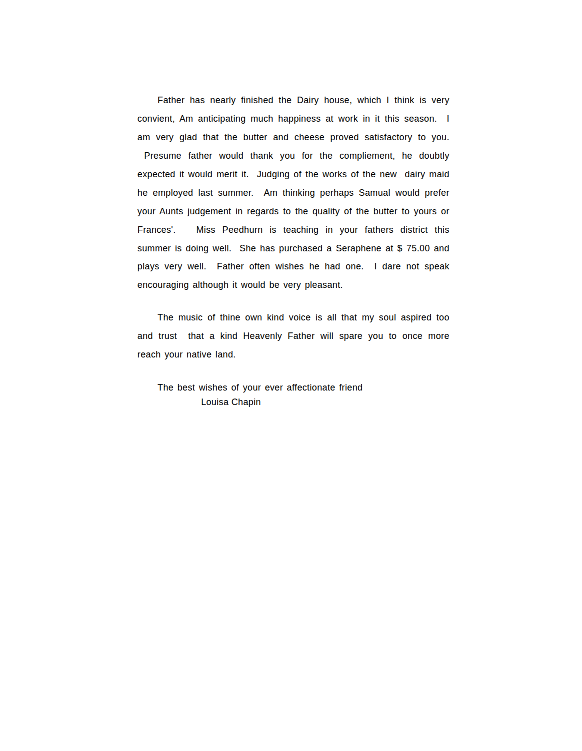Father has nearly finished the Dairy house, which I think is very convient, Am anticipating much happiness at work in it this season. I am very glad that the butter and cheese proved satisfactory to you. Presume father would thank you for the compliement, he doubtly expected it would merit it. Judging of the works of the new dairy maid he employed last summer. Am thinking perhaps Samual would prefer your Aunts judgement in regards to the quality of the butter to yours or Frances'. Miss Peedhurn is teaching in your fathers district this summer is doing well. She has purchased a Seraphene at $ 75.00 and plays very well. Father often wishes he had one. I dare not speak encouraging although it would be very pleasant.
The music of thine own kind voice is all that my soul aspired too and trust that a kind Heavenly Father will spare you to once more reach your native land.
The best wishes of your ever affectionate friend
Louisa Chapin